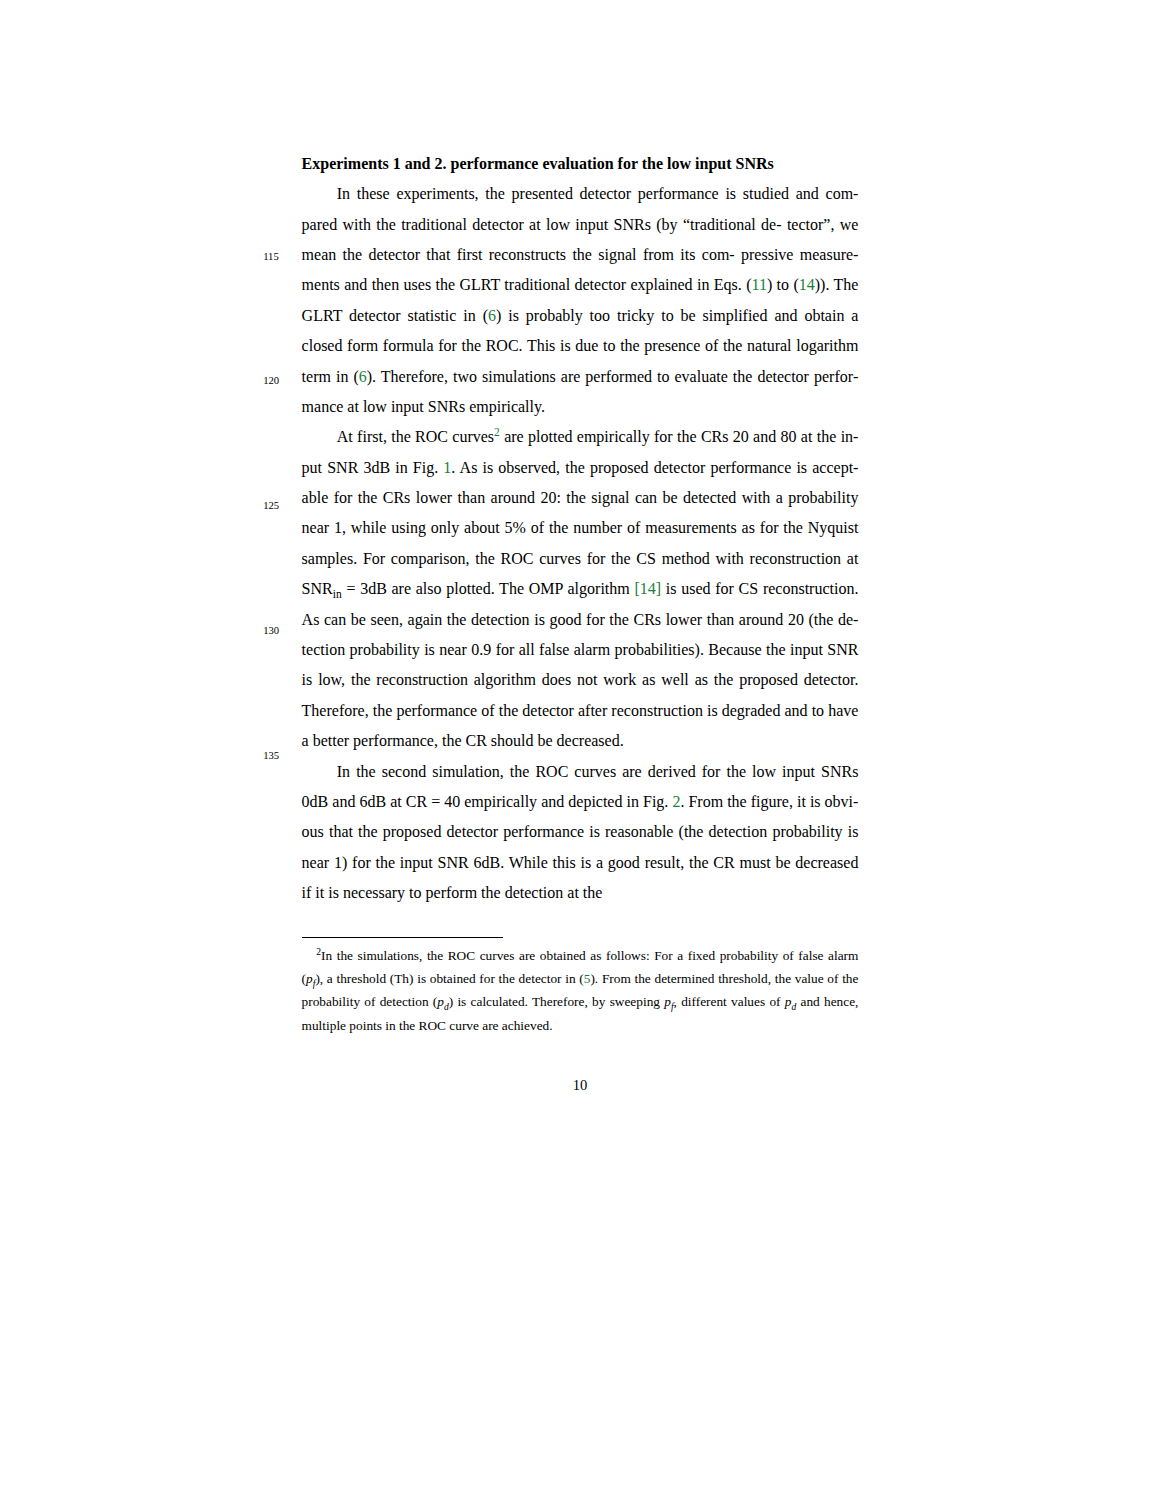Experiments 1 and 2. performance evaluation for the low input SNRs
In these experiments, the presented detector performance is studied and compared with the traditional detector at low input SNRs (by “traditional de- tector”, we mean the detector that first reconstructs the signal from its com- pressive measurements and then uses the GLRT traditional detector explained in Eqs. (11) to (14)). The GLRT detector statistic in (6) is probably too tricky to be simplified and obtain a closed form formula for the ROC. This is due to the presence of the natural logarithm term in (6). Therefore, two simulations are performed to evaluate the detector performance at low input SNRs empirically.
At first, the ROC curves2 are plotted empirically for the CRs 20 and 80 at the input SNR 3dB in Fig. 1. As is observed, the proposed detector performance is acceptable for the CRs lower than around 20: the signal can be detected with a probability near 1, while using only about 5% of the number of measurements as for the Nyquist samples. For comparison, the ROC curves for the CS method with reconstruction at SNRin = 3dB are also plotted. The OMP algorithm [14] is used for CS reconstruction. As can be seen, again the detection is good for the CRs lower than around 20 (the detection probability is near 0.9 for all false alarm probabilities). Because the input SNR is low, the reconstruction algorithm does not work as well as the proposed detector. Therefore, the performance of the detector after reconstruction is degraded and to have a better performance, the CR should be decreased.
In the second simulation, the ROC curves are derived for the low input SNRs 0dB and 6dB at CR = 40 empirically and depicted in Fig. 2. From the figure, it is obvious that the proposed detector performance is reasonable (the detection probability is near 1) for the input SNR 6dB. While this is a good result, the CR must be decreased if it is necessary to perform the detection at the
115 120 125 130 135
2In the simulations, the ROC curves are obtained as follows: For a fixed probability of false alarm (pf), a threshold (Th) is obtained for the detector in (5). From the determined threshold, the value of the probability of detection (pd) is calculated. Therefore, by sweeping pf, different values of pd and hence, multiple points in the ROC curve are achieved.
10